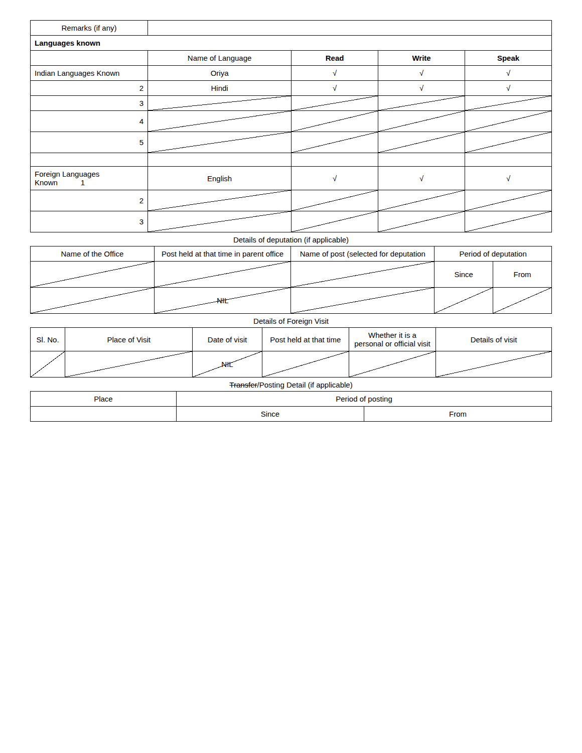| Remarks (if any) | |
| Languages known |
| | Name of Language | Read | Write | Speak |
| Indian Languages Known | Oriya | √ | √ | √ |
| 2 | Hindi | √ | √ | √ |
| 3 | | | | |
| 4 | | | | |
| 5 | | | | |
| Foreign Languages Known 1 | English | √ | √ | √ |
| 2 | | | | |
| 3 | | | | |
Details of deputation (if applicable)
| Name of the Office | Post held at that time in parent office | Name of post (selected for deputation | Period of deputation |
| | | | Since | From |
| | NIL | | | |
Details of Foreign Visit
| Sl. No. | Place of Visit | Date of visit | Post held at that time | Whether it is a personal or official visit | Details of visit |
| | | NIL | | | |
Transfer/Posting Detail (if applicable)
| Place | Period of posting |
| | Since | From |